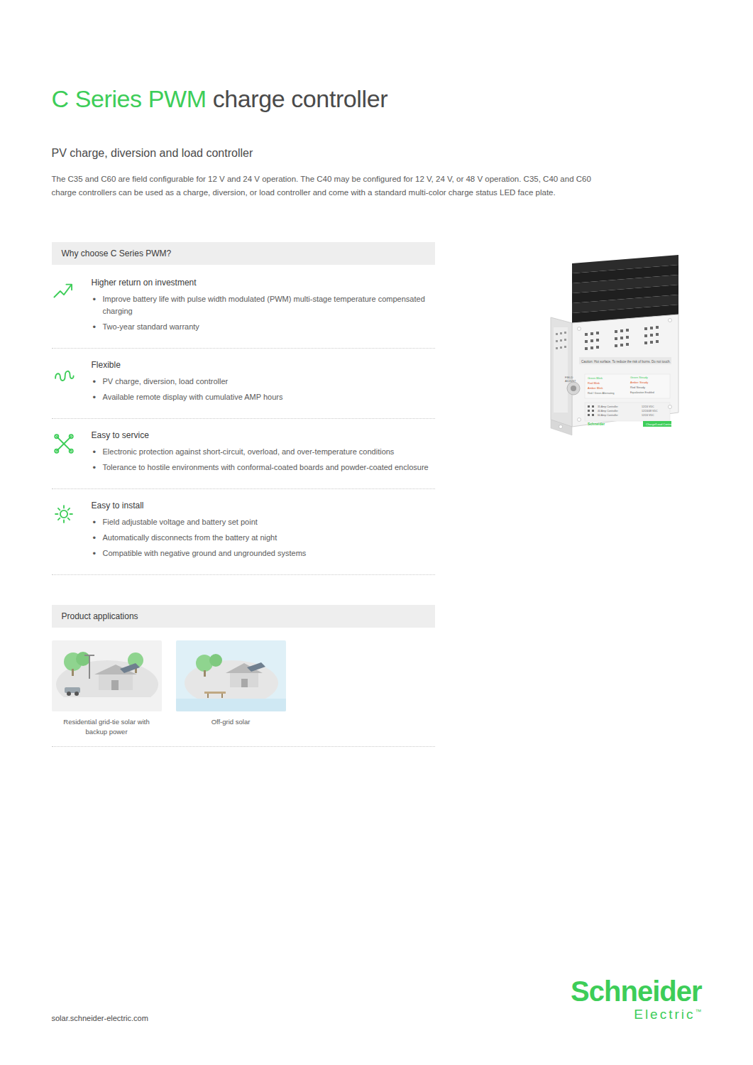C Series PWM charge controller
PV charge, diversion and load controller
The C35 and C60 are field configurable for 12 V and 24 V operation. The C40 may be configured for 12 V, 24 V, or 48 V operation. C35, C40 and C60 charge controllers can be used as a charge, diversion, or load controller and come with a standard multi-color charge status LED face plate.
Why choose C Series PWM?
Higher return on investment
Improve battery life with pulse width modulated (PWM) multi-stage temperature compensated charging
Two-year standard warranty
Flexible
PV charge, diversion, load controller
Available remote display with cumulative AMP hours
Easy to service
Electronic protection against short-circuit, overload, and over-temperature conditions
Tolerance to hostile environments with conformal-coated boards and powder-coated enclosure
Easy to install
Field adjustable voltage and battery set point
Automatically disconnects from the battery at night
Compatible with negative ground and ungrounded systems
Product applications
Residential grid-tie solar with
backup power
Off-grid solar
Caution: Hot surface. To reduce the risk of burns. Do not touch. FIELD ADJUST Green Blink Green Steady Red Blink Amber Steady Amber Blink Red Steady Red / Green Alternating Equalization Enabled 35 Amp Controller 40 Amp Controller 60 Amp Controller 12/24 VDC 12/24/48 VDC 12/24 VDC Schneider Charge/Load Controller
solar.schneider-electric.com
Schneider
Electric™